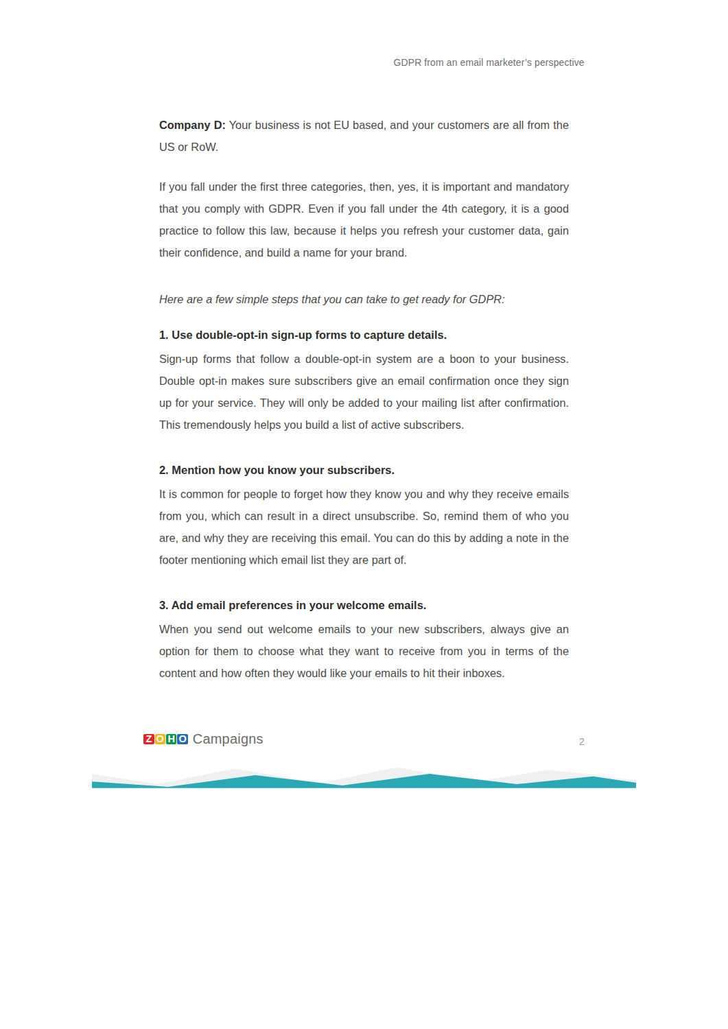GDPR from an email marketer’s perspective
Company D: Your business is not EU based, and your customers are all from the US or RoW.
If you fall under the first three categories, then, yes, it is important and mandatory that you comply with GDPR. Even if you fall under the 4th category, it is a good practice to follow this law, because it helps you refresh your customer data, gain their confidence, and build a name for your brand.
Here are a few simple steps that you can take to get ready for GDPR:
1. Use double-opt-in sign-up forms to capture details.
Sign-up forms that follow a double-opt-in system are a boon to your business. Double opt-in makes sure subscribers give an email confirmation once they sign up for your service. They will only be added to your mailing list after confirmation. This tremendously helps you build a list of active subscribers.
2. Mention how you know your subscribers.
It is common for people to forget how they know you and why they receive emails from you, which can result in a direct unsubscribe. So, remind them of who you are, and why they are receiving this email. You can do this by adding a note in the footer mentioning which email list they are part of.
3. Add email preferences in your welcome emails.
When you send out welcome emails to your new subscribers, always give an option for them to choose what they want to receive from you in terms of the content and how often they would like your emails to hit their inboxes.
ZOHO Campaigns
2